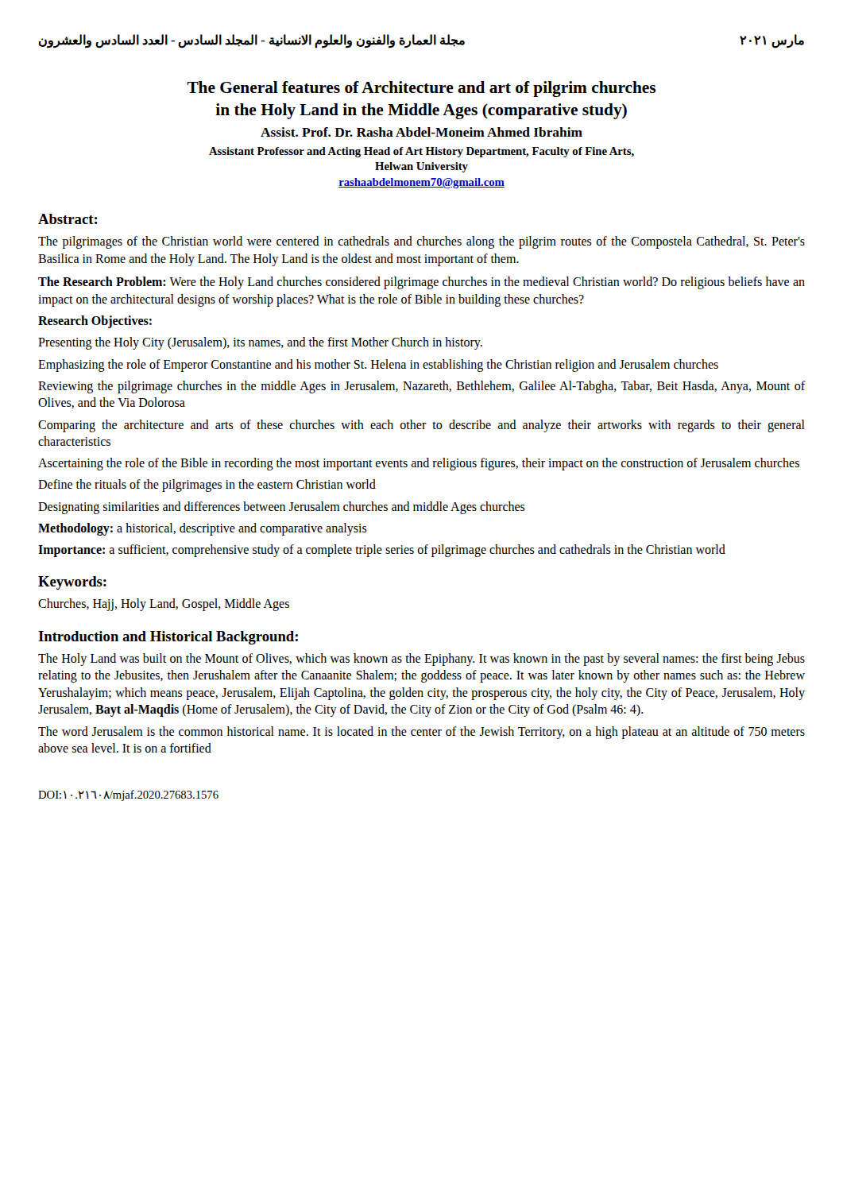مارس ٢٠٢١ مجلة العمارة والفنون والعلوم الانسانية - المجلد السادس - العدد السادس والعشرون
The General features of Architecture and art of pilgrim churches
in the Holy Land in the Middle Ages (comparative study)
Assist. Prof. Dr. Rasha Abdel-Moneim Ahmed Ibrahim
Assistant Professor and Acting Head of Art History Department, Faculty of Fine Arts,
Helwan University
rashaabdelmonem70@gmail.com
Abstract:
The pilgrimages of the Christian world were centered in cathedrals and churches along the pilgrim routes of the Compostela Cathedral, St. Peter's Basilica in Rome and the Holy Land. The Holy Land is the oldest and most important of them.
The Research Problem: Were the Holy Land churches considered pilgrimage churches in the medieval Christian world? Do religious beliefs have an impact on the architectural designs of worship places? What is the role of Bible in building these churches?
Research Objectives:
Presenting the Holy City (Jerusalem), its names, and the first Mother Church in history.
Emphasizing the role of Emperor Constantine and his mother St. Helena in establishing the Christian religion and Jerusalem churches
Reviewing the pilgrimage churches in the middle Ages in Jerusalem, Nazareth, Bethlehem, Galilee Al-Tabgha, Tabar, Beit Hasda, Anya, Mount of Olives, and the Via Dolorosa
Comparing the architecture and arts of these churches with each other to describe and analyze their artworks with regards to their general characteristics
Ascertaining the role of the Bible in recording the most important events and religious figures, their impact on the construction of Jerusalem churches
Define the rituals of the pilgrimages in the eastern Christian world
Designating similarities and differences between Jerusalem churches and middle Ages churches
Methodology: a historical, descriptive and comparative analysis
Importance: a sufficient, comprehensive study of a complete triple series of pilgrimage churches and cathedrals in the Christian world
Keywords:
Churches, Hajj, Holy Land, Gospel, Middle Ages
Introduction and Historical Background:
The Holy Land was built on the Mount of Olives, which was known as the Epiphany. It was known in the past by several names: the first being Jebus relating to the Jebusites, then Jerushalem after the Canaanite Shalem; the goddess of peace. It was later known by other names such as: the Hebrew Yerushalayim; which means peace, Jerusalem, Elijah Captolina, the golden city, the prosperous city, the holy city, the City of Peace, Jerusalem, Holy Jerusalem, Bayt al-Maqdis (Home of Jerusalem), the City of David, the City of Zion or the City of God (Psalm 46: 4).
The word Jerusalem is the common historical name. It is located in the center of the Jewish Territory, on a high plateau at an altitude of 750 meters above sea level. It is on a fortified
DOI:١٠.٢١٦٠٨/mjaf.2020.27683.1576